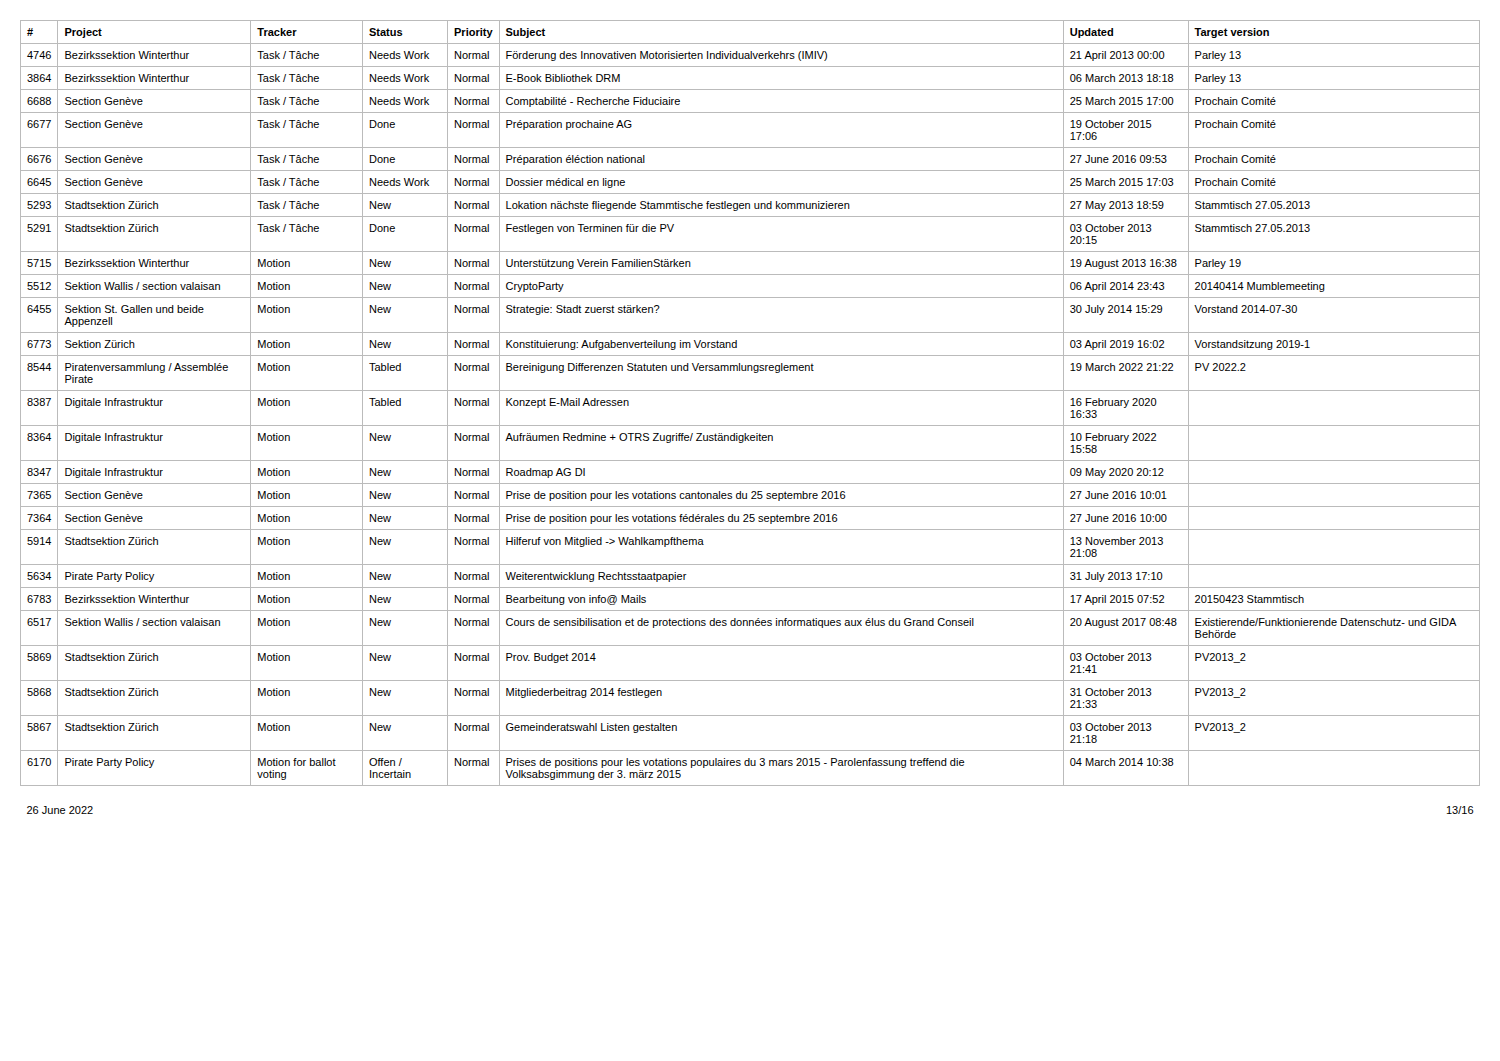| # | Project | Tracker | Status | Priority | Subject | Updated | Target version |
| --- | --- | --- | --- | --- | --- | --- | --- |
| 4746 | Bezirkssektion Winterthur | Task / Tâche | Needs Work | Normal | Förderung des Innovativen Motorisierten Individualverkehrs (IMIV) | 21 April 2013 00:00 | Parley 13 |
| 3864 | Bezirkssektion Winterthur | Task / Tâche | Needs Work | Normal | E-Book Bibliothek DRM | 06 March 2013 18:18 | Parley 13 |
| 6688 | Section Genève | Task / Tâche | Needs Work | Normal | Comptabilité - Recherche Fiduciaire | 25 March 2015 17:00 | Prochain Comité |
| 6677 | Section Genève | Task / Tâche | Done | Normal | Préparation prochaine AG | 19 October 2015 17:06 | Prochain Comité |
| 6676 | Section Genève | Task / Tâche | Done | Normal | Préparation éléction national | 27 June 2016 09:53 | Prochain Comité |
| 6645 | Section Genève | Task / Tâche | Needs Work | Normal | Dossier médical en ligne | 25 March 2015 17:03 | Prochain Comité |
| 5293 | Stadtsektion Zürich | Task / Tâche | New | Normal | Lokation nächste fliegende Stammtische festlegen und kommunizieren | 27 May 2013 18:59 | Stammtisch 27.05.2013 |
| 5291 | Stadtsektion Zürich | Task / Tâche | Done | Normal | Festlegen von Terminen für die PV | 03 October 2013 20:15 | Stammtisch 27.05.2013 |
| 5715 | Bezirkssektion Winterthur | Motion | New | Normal | Unterstützung Verein FamilienStärken | 19 August 2013 16:38 | Parley 19 |
| 5512 | Sektion Wallis / section valaisan | Motion | New | Normal | CryptoParty | 06 April 2014 23:43 | 20140414 Mumblemeeting |
| 6455 | Sektion St. Gallen und beide Appenzell | Motion | New | Normal | Strategie: Stadt zuerst stärken? | 30 July 2014 15:29 | Vorstand 2014-07-30 |
| 6773 | Sektion Zürich | Motion | New | Normal | Konstituierung: Aufgabenverteilung im Vorstand | 03 April 2019 16:02 | Vorstandsitzung 2019-1 |
| 8544 | Piratenversammlung / Assemblée Pirate | Motion | Tabled | Normal | Bereinigung Differenzen Statuten und Versammlungsreglement | 19 March 2022 21:22 | PV 2022.2 |
| 8387 | Digitale Infrastruktur | Motion | Tabled | Normal | Konzept E-Mail Adressen | 16 February 2020 16:33 | |
| 8364 | Digitale Infrastruktur | Motion | New | Normal | Aufräumen Redmine + OTRS Zugriffe/ Zuständigkeiten | 10 February 2022 15:58 | |
| 8347 | Digitale Infrastruktur | Motion | New | Normal | Roadmap AG DI | 09 May 2020 20:12 | |
| 7365 | Section Genève | Motion | New | Normal | Prise de position pour les votations cantonales du 25 septembre 2016 | 27 June 2016 10:01 | |
| 7364 | Section Genève | Motion | New | Normal | Prise de position pour les votations fédérales du 25 septembre 2016 | 27 June 2016 10:00 | |
| 5914 | Stadtsektion Zürich | Motion | New | Normal | Hilferuf von Mitglied -> Wahlkampfthema | 13 November 2013 21:08 | |
| 5634 | Pirate Party Policy | Motion | New | Normal | Weiterentwicklung Rechtsstaatpapier | 31 July 2013 17:10 | |
| 6783 | Bezirkssektion Winterthur | Motion | New | Normal | Bearbeitung von info@ Mails | 17 April 2015 07:52 | 20150423 Stammtisch |
| 6517 | Sektion Wallis / section valaisan | Motion | New | Normal | Cours de sensibilisation et de protections des données informatiques aux élus du Grand Conseil | 20 August 2017 08:48 | Existierende/Funktionierende Datenschutz- und GIDA Behörde |
| 5869 | Stadtsektion Zürich | Motion | New | Normal | Prov. Budget 2014 | 03 October 2013 21:41 | PV2013_2 |
| 5868 | Stadtsektion Zürich | Motion | New | Normal | Mitgliederbeitrag 2014 festlegen | 31 October 2013 21:33 | PV2013_2 |
| 5867 | Stadtsektion Zürich | Motion | New | Normal | Gemeinderatswahl Listen gestalten | 03 October 2013 21:18 | PV2013_2 |
| 6170 | Pirate Party Policy | Motion for ballot voting | Offen / Incertain | Normal | Prises de positions pour les votations populaires du 3 mars 2015 - Parolenfassung treffend die Volksabsgimmung der 3. märz 2015 | 04 March 2014 10:38 | |
| 26 June 2022 | 13/16 |